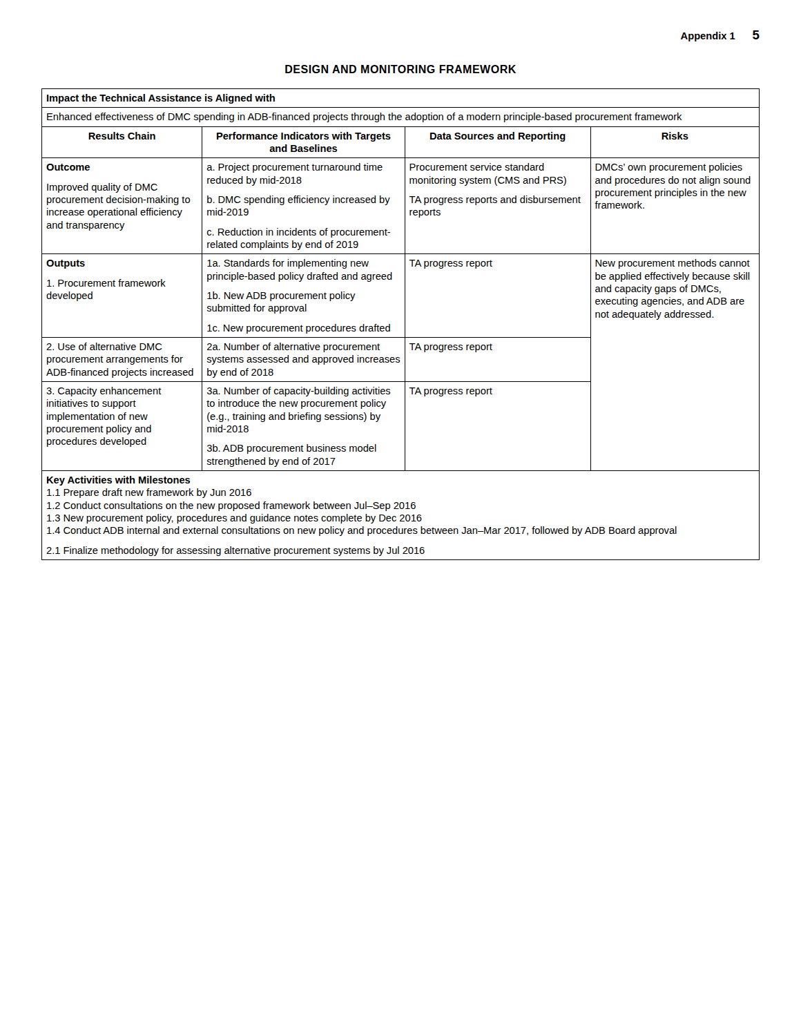Appendix 15
DESIGN AND MONITORING FRAMEWORK
| Impact the Technical Assistance is Aligned with |
| Enhanced effectiveness of DMC spending in ADB-financed projects through the adoption of a modern principle-based procurement framework |
| Results Chain | Performance Indicators with Targets and Baselines | Data Sources and Reporting | Risks |
| Outcome Improved quality of DMC procurement decision-making to increase operational efficiency and transparency | a. Project procurement turnaround time reduced by mid-2018 b. DMC spending efficiency increased by mid-2019 c. Reduction in incidents of procurement-related complaints by end of 2019 | Procurement service standard monitoring system (CMS and PRS) TA progress reports and disbursement reports | DMCs’ own procurement policies and procedures do not align sound procurement principles in the new framework. |
| Outputs 1. Procurement framework developed | 1a. Standards for implementing new principle-based policy drafted and agreed 1b. New ADB procurement policy submitted for approval 1c. New procurement procedures drafted | TA progress report | New procurement methods cannot be applied effectively because skill and capacity gaps of DMCs, executing agencies, and ADB are not adequately addressed. |
| 2. Use of alternative DMC procurement arrangements for ADB-financed projects increased | 2a. Number of alternative procurement systems assessed and approved increases by end of 2018 | TA progress report |
| 3. Capacity enhancement initiatives to support implementation of new procurement policy and procedures developed | 3a. Number of capacity-building activities to introduce the new procurement policy (e.g., training and briefing sessions) by mid-2018 3b. ADB procurement business model strengthened by end of 2017 | TA progress report |
| Key Activities with Milestones 1.1 Prepare draft new framework by Jun 2016 1.2 Conduct consultations on the new proposed framework between Jul–Sep 2016 1.3 New procurement policy, procedures and guidance notes complete by Dec 2016 1.4 Conduct ADB internal and external consultations on new policy and procedures between Jan–Mar 2017, followed by ADB Board approval 2.1 Finalize methodology for assessing alternative procurement systems by Jul 2016 |